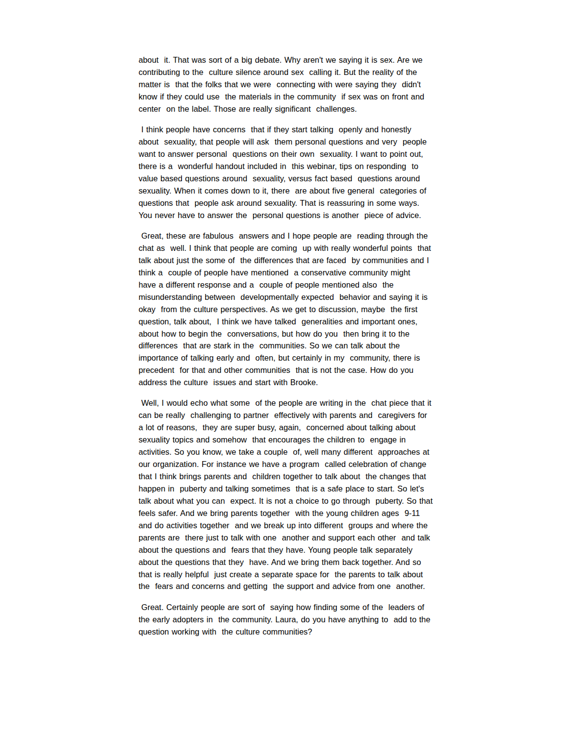about it. That was sort of a big debate. Why aren't we saying it is sex. Are we contributing to the culture silence around sex calling it. But the reality of the matter is that the folks that we were connecting with were saying they didn't know if they could use the materials in the community if sex was on front and center on the label. Those are really significant challenges.
I think people have concerns that if they start talking openly and honestly about sexuality, that people will ask them personal questions and very people want to answer personal questions on their own sexuality. I want to point out, there is a wonderful handout included in this webinar, tips on responding to value based questions around sexuality, versus fact based questions around sexuality. When it comes down to it, there are about five general categories of questions that people ask around sexuality. That is reassuring in some ways. You never have to answer the personal questions is another piece of advice.
Great, these are fabulous answers and I hope people are reading through the chat as well. I think that people are coming up with really wonderful points that talk about just the some of the differences that are faced by communities and I think a couple of people have mentioned a conservative community might have a different response and a couple of people mentioned also the misunderstanding between developmentally expected behavior and saying it is okay from the culture perspectives. As we get to discussion, maybe the first question, talk about, I think we have talked generalities and important ones, about how to begin the conversations, but how do you then bring it to the differences that are stark in the communities. So we can talk about the importance of talking early and often, but certainly in my community, there is precedent for that and other communities that is not the case. How do you address the culture issues and start with Brooke.
Well, I would echo what some of the people are writing in the chat piece that it can be really challenging to partner effectively with parents and caregivers for a lot of reasons, they are super busy, again, concerned about talking about sexuality topics and somehow that encourages the children to engage in activities. So you know, we take a couple of, well many different approaches at our organization. For instance we have a program called celebration of change that I think brings parents and children together to talk about the changes that happen in puberty and talking sometimes that is a safe place to start. So let's talk about what you can expect. It is not a choice to go through puberty. So that feels safer. And we bring parents together with the young children ages 9-11 and do activities together and we break up into different groups and where the parents are there just to talk with one another and support each other and talk about the questions and fears that they have. Young people talk separately about the questions that they have. And we bring them back together. And so that is really helpful just create a separate space for the parents to talk about the fears and concerns and getting the support and advice from one another.
Great. Certainly people are sort of saying how finding some of the leaders of the early adopters in the community. Laura, do you have anything to add to the question working with the culture communities?